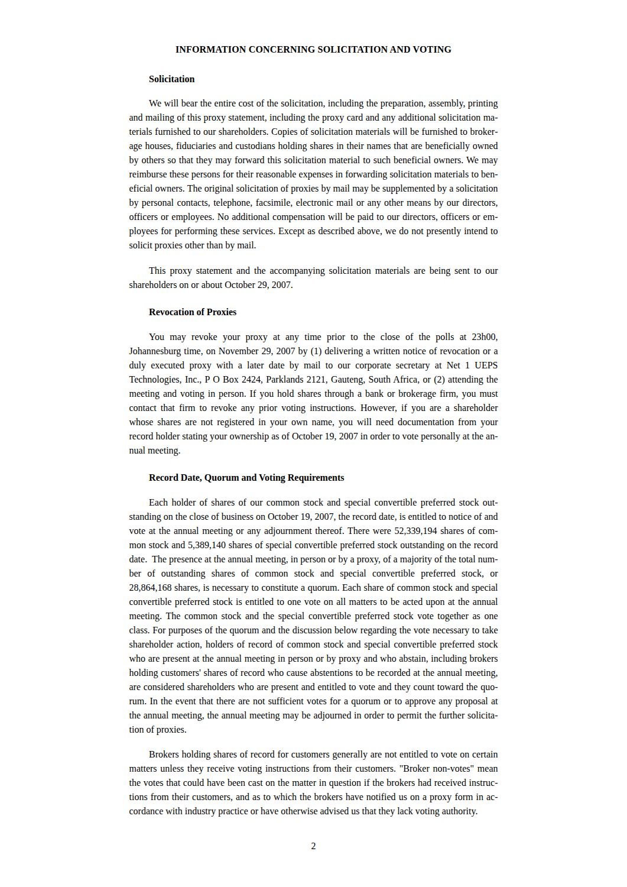Information Concerning Solicitation and Voting
Solicitation
We will bear the entire cost of the solicitation, including the preparation, assembly, printing and mailing of this proxy statement, including the proxy card and any additional solicitation materials furnished to our shareholders. Copies of solicitation materials will be furnished to brokerage houses, fiduciaries and custodians holding shares in their names that are beneficially owned by others so that they may forward this solicitation material to such beneficial owners. We may reimburse these persons for their reasonable expenses in forwarding solicitation materials to beneficial owners. The original solicitation of proxies by mail may be supplemented by a solicitation by personal contacts, telephone, facsimile, electronic mail or any other means by our directors, officers or employees. No additional compensation will be paid to our directors, officers or employees for performing these services. Except as described above, we do not presently intend to solicit proxies other than by mail.
This proxy statement and the accompanying solicitation materials are being sent to our shareholders on or about October 29, 2007.
Revocation of Proxies
You may revoke your proxy at any time prior to the close of the polls at 23h00, Johannesburg time, on November 29, 2007 by (1) delivering a written notice of revocation or a duly executed proxy with a later date by mail to our corporate secretary at Net 1 UEPS Technologies, Inc., P O Box 2424, Parklands 2121, Gauteng, South Africa, or (2) attending the meeting and voting in person. If you hold shares through a bank or brokerage firm, you must contact that firm to revoke any prior voting instructions. However, if you are a shareholder whose shares are not registered in your own name, you will need documentation from your record holder stating your ownership as of October 19, 2007 in order to vote personally at the annual meeting.
Record Date, Quorum and Voting Requirements
Each holder of shares of our common stock and special convertible preferred stock outstanding on the close of business on October 19, 2007, the record date, is entitled to notice of and vote at the annual meeting or any adjournment thereof. There were 52,339,194 shares of common stock and 5,389,140 shares of special convertible preferred stock outstanding on the record date. The presence at the annual meeting, in person or by a proxy, of a majority of the total number of outstanding shares of common stock and special convertible preferred stock, or 28,864,168 shares, is necessary to constitute a quorum. Each share of common stock and special convertible preferred stock is entitled to one vote on all matters to be acted upon at the annual meeting. The common stock and the special convertible preferred stock vote together as one class. For purposes of the quorum and the discussion below regarding the vote necessary to take shareholder action, holders of record of common stock and special convertible preferred stock who are present at the annual meeting in person or by proxy and who abstain, including brokers holding customers' shares of record who cause abstentions to be recorded at the annual meeting, are considered shareholders who are present and entitled to vote and they count toward the quorum. In the event that there are not sufficient votes for a quorum or to approve any proposal at the annual meeting, the annual meeting may be adjourned in order to permit the further solicitation of proxies.
Brokers holding shares of record for customers generally are not entitled to vote on certain matters unless they receive voting instructions from their customers. "Broker non-votes" mean the votes that could have been cast on the matter in question if the brokers had received instructions from their customers, and as to which the brokers have notified us on a proxy form in accordance with industry practice or have otherwise advised us that they lack voting authority.
2